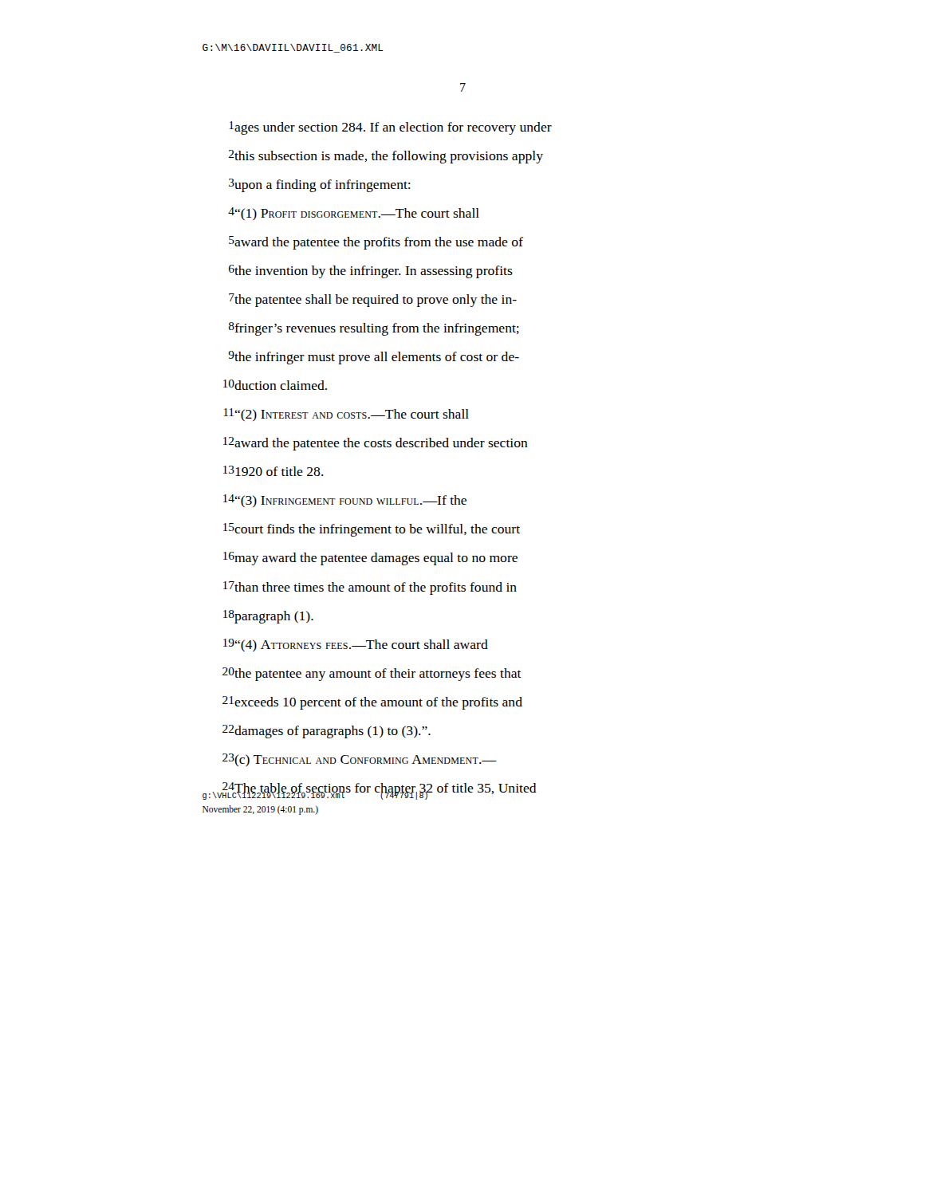G:\M\16\DAVIIL\DAVIIL_061.XML
7
| 1 | ages under section 284. If an election for recovery under |
| 2 | this subsection is made, the following provisions apply |
| 3 | upon a finding of infringement: |
| 4 | “(1) Profit disgorgement. —The court shall |
| 5 | award the patentee the profits from the use made of |
| 6 | the invention by the infringer. In assessing profits |
| 7 | the patentee shall be required to prove only the in- |
| 8 | fringer’s revenues resulting from the infringement; |
| 9 | the infringer must prove all elements of cost or de- |
| 10 | duction claimed. |
| 11 | “(2) Interest and costs. —The court shall |
| 12 | award the patentee the costs described under section |
| 13 | 1920 of title 28. |
| 14 | “(3) Infringement found willful. —If the |
| 15 | court finds the infringement to be willful, the court |
| 16 | may award the patentee damages equal to no more |
| 17 | than three times the amount of the profits found in |
| 18 | paragraph (1). |
| 19 | “(4) Attorneys fees. —The court shall award |
| 20 | the patentee any amount of their attorneys fees that |
| 21 | exceeds 10 percent of the amount of the profits and |
| 22 | damages of paragraphs (1) to (3).”. |
| 23 | (c) Technical and Conforming Amendment. — |
| 24 | The table of sections for chapter 32 of title 35, United |
g:\VHLC\112219\112219.169.xml (747791|8)
November 22, 2019 (4:01 p.m.)